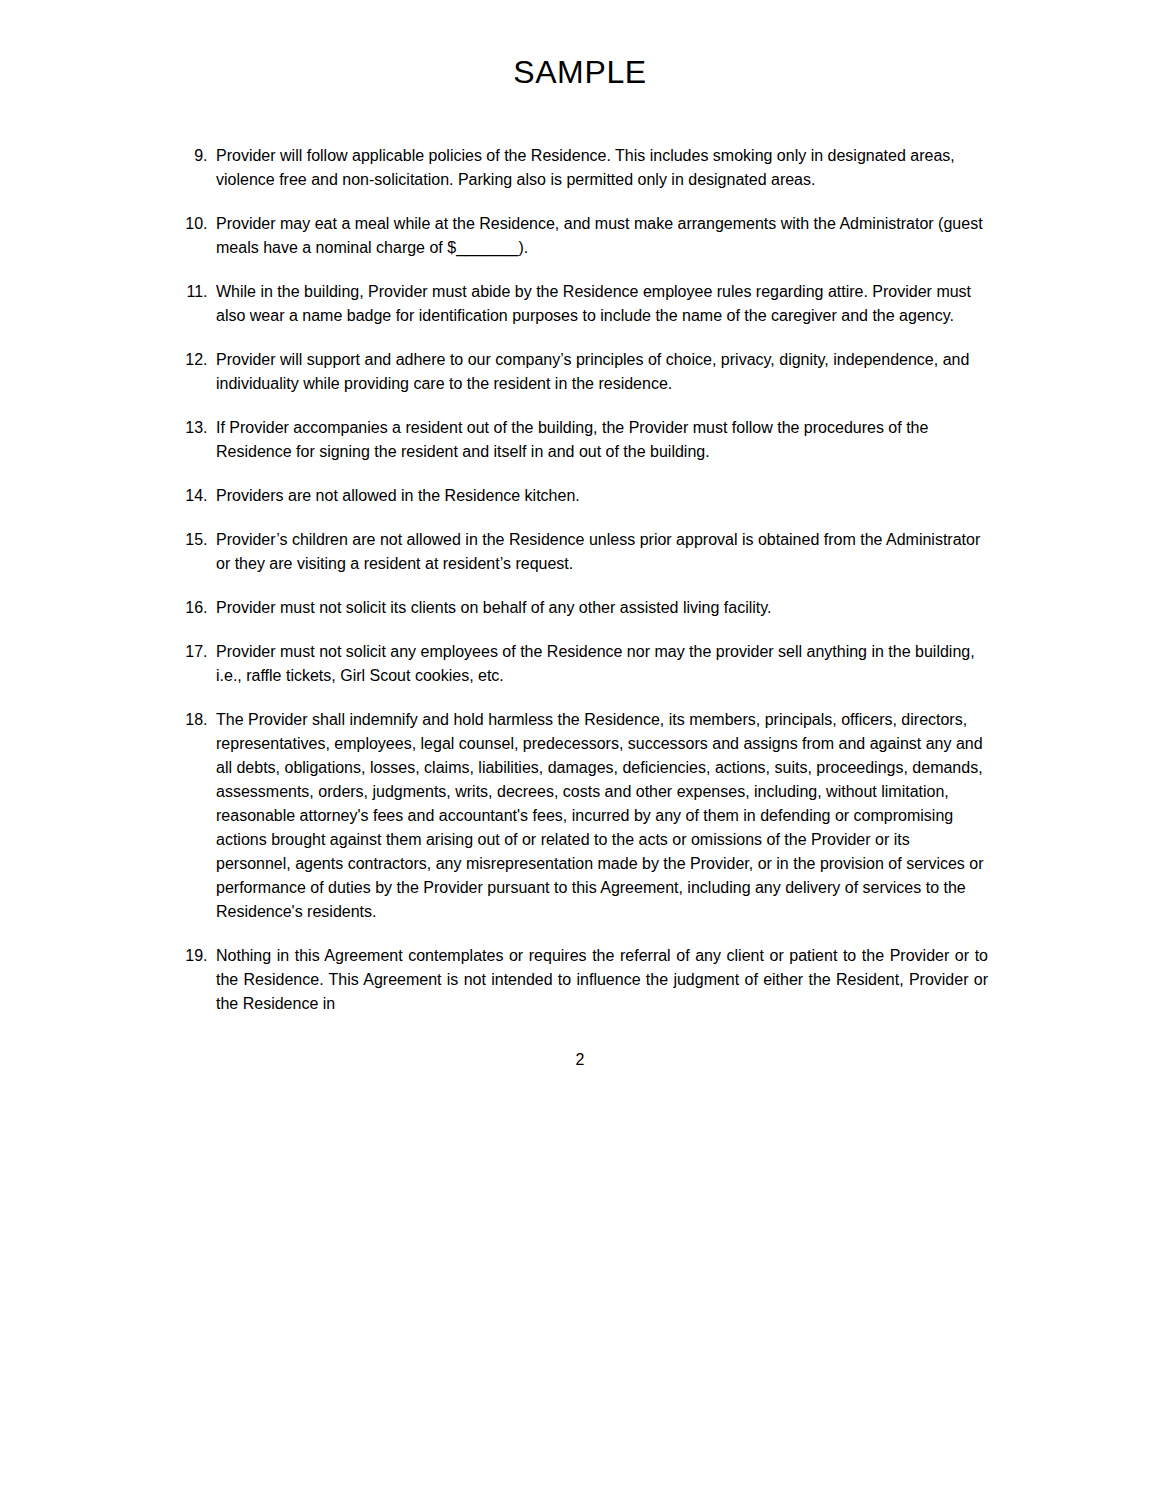SAMPLE
Provider will follow applicable policies of the Residence. This includes smoking only in designated areas, violence free and non-solicitation. Parking also is permitted only in designated areas.
Provider may eat a meal while at the Residence, and must make arrangements with the Administrator (guest meals have a nominal charge of $_______).
While in the building, Provider must abide by the Residence employee rules regarding attire. Provider must also wear a name badge for identification purposes to include the name of the caregiver and the agency.
Provider will support and adhere to our company’s principles of choice, privacy, dignity, independence, and individuality while providing care to the resident in the residence.
If Provider accompanies a resident out of the building, the Provider must follow the procedures of the Residence for signing the resident and itself in and out of the building.
Providers are not allowed in the Residence kitchen.
Provider’s children are not allowed in the Residence unless prior approval is obtained from the Administrator or they are visiting a resident at resident’s request.
Provider must not solicit its clients on behalf of any other assisted living facility.
Provider must not solicit any employees of the Residence nor may the provider sell anything in the building, i.e., raffle tickets, Girl Scout cookies, etc.
The Provider shall indemnify and hold harmless the Residence, its members, principals, officers, directors, representatives, employees, legal counsel, predecessors, successors and assigns from and against any and all debts, obligations, losses, claims, liabilities, damages, deficiencies, actions, suits, proceedings, demands, assessments, orders, judgments, writs, decrees, costs and other expenses, including, without limitation, reasonable attorney's fees and accountant's fees, incurred by any of them in defending or compromising actions brought against them arising out of or related to the acts or omissions of the Provider or its personnel, agents contractors, any misrepresentation made by the Provider, or in the provision of services or performance of duties by the Provider pursuant to this Agreement, including any delivery of services to the Residence's residents.
Nothing in this Agreement contemplates or requires the referral of any client or patient to the Provider or to the Residence. This Agreement is not intended to influence the judgment of either the Resident, Provider or the Residence in
2